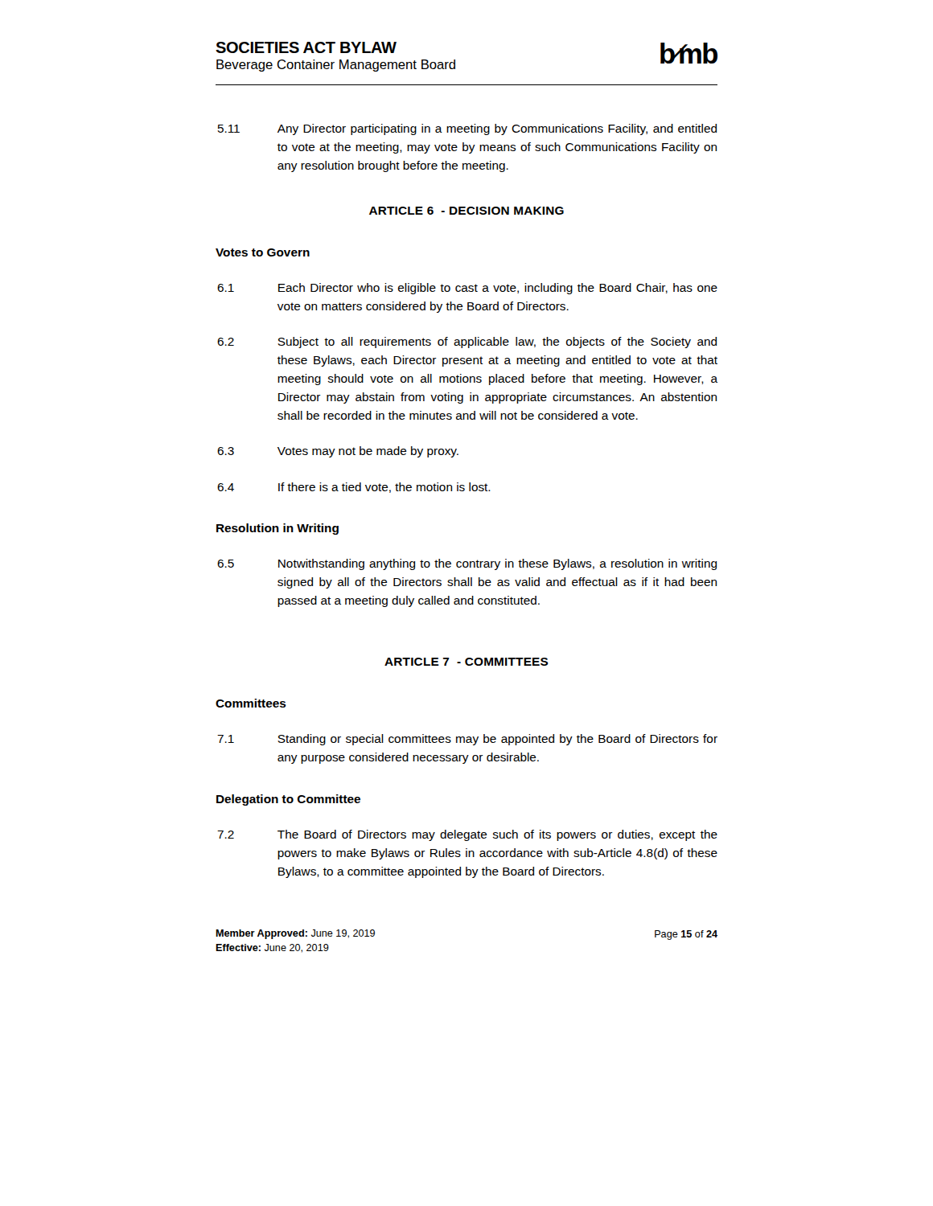SOCIETIES ACT BYLAW
Beverage Container Management Board
b∕mb
5.11
Any Director participating in a meeting by Communications Facility, and entitled to vote at the meeting, may vote by means of such Communications Facility on any resolution brought before the meeting.
ARTICLE 6 - DECISION MAKING
Votes to Govern
6.1
Each Director who is eligible to cast a vote, including the Board Chair, has one vote on matters considered by the Board of Directors.
6.2
Subject to all requirements of applicable law, the objects of the Society and these Bylaws, each Director present at a meeting and entitled to vote at that meeting should vote on all motions placed before that meeting. However, a Director may abstain from voting in appropriate circumstances. An abstention shall be recorded in the minutes and will not be considered a vote.
6.3
Votes may not be made by proxy.
6.4
If there is a tied vote, the motion is lost.
Resolution in Writing
6.5
Notwithstanding anything to the contrary in these Bylaws, a resolution in writing signed by all of the Directors shall be as valid and effectual as if it had been passed at a meeting duly called and constituted.
ARTICLE 7 - COMMITTEES
Committees
7.1
Standing or special committees may be appointed by the Board of Directors for any purpose considered necessary or desirable.
Delegation to Committee
7.2
The Board of Directors may delegate such of its powers or duties, except the powers to make Bylaws or Rules in accordance with sub-Article 4.8(d) of these Bylaws, to a committee appointed by the Board of Directors.
Member Approved: June 19, 2019
Effective: June 20, 2019
Page 15 of 24